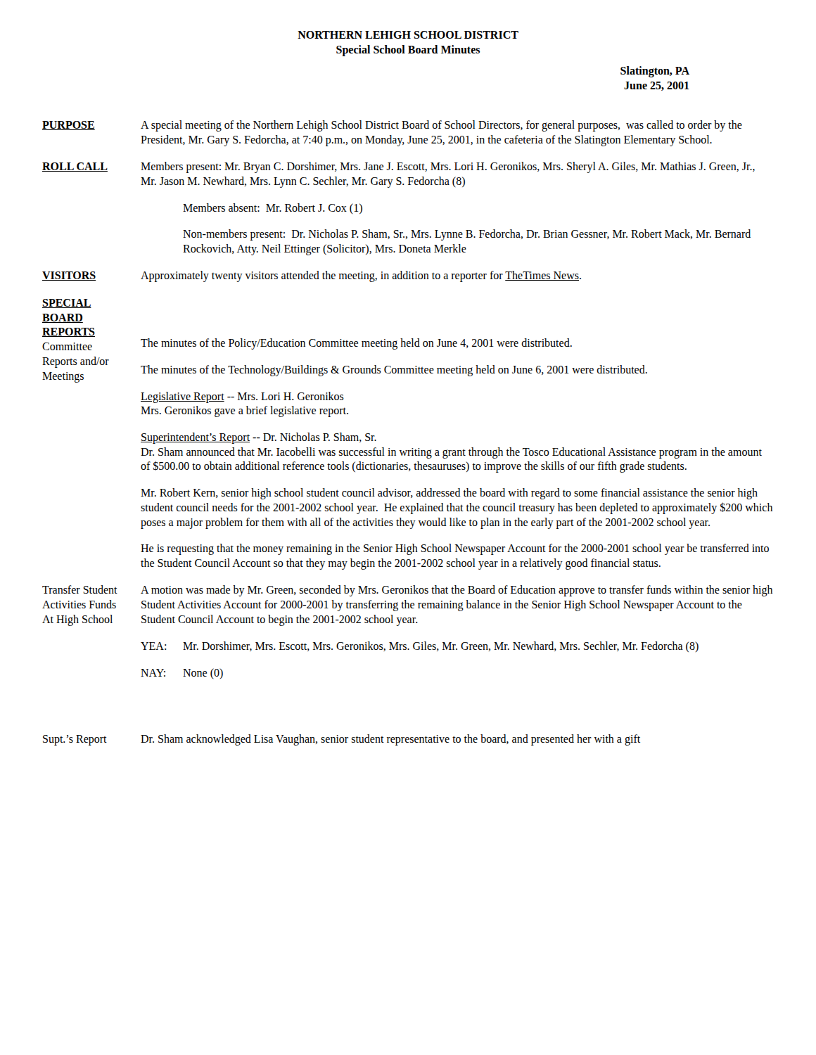NORTHERN LEHIGH SCHOOL DISTRICT Special School Board Minutes
Slatington, PA June 25, 2001
| PURPOSE | A special meeting of the Northern Lehigh School District Board of School Directors, for general purposes, was called to order by the President, Mr. Gary S. Fedorcha, at 7:40 p.m., on Monday, June 25, 2001, in the cafeteria of the Slatington Elementary School. |
| ROLL CALL | Members present: Mr. Bryan C. Dorshimer, Mrs. Jane J. Escott, Mrs. Lori H. Geronikos, Mrs. Sheryl A. Giles, Mr. Mathias J. Green, Jr., Mr. Jason M. Newhard, Mrs. Lynn C. Sechler, Mr. Gary S. Fedorcha (8) Members absent: Mr. Robert J. Cox (1) Non-members present: Dr. Nicholas P. Sham, Sr., Mrs. Lynne B. Fedorcha, Dr. Brian Gessner, Mr. Robert Mack, Mr. Bernard Rockovich, Atty. Neil Ettinger (Solicitor), Mrs. Doneta Merkle |
| VISITORS | Approximately twenty visitors attended the meeting, in addition to a reporter for TheTimes News . |
| SPECIAL BOARD REPORTS Committee Reports and/or Meetings | The minutes of the Policy/Education Committee meeting held on June 4, 2001 were distributed. The minutes of the Technology/Buildings & Grounds Committee meeting held on June 6, 2001 were distributed. Legislative Report -- Mrs. Lori H. Geronikos Mrs. Geronikos gave a brief legislative report. Superintendent’s Report -- Dr. Nicholas P. Sham, Sr. Dr. Sham announced that Mr. Iacobelli was successful in writing a grant through the Tosco Educational Assistance program in the amount of $500.00 to obtain additional reference tools (dictionaries, thesauruses) to improve the skills of our fifth grade students. Mr. Robert Kern, senior high school student council advisor, addressed the board with regard to some financial assistance the senior high student council needs for the 2001-2002 school year. He explained that the council treasury has been depleted to approximately $200 which poses a major problem for them with all of the activities they would like to plan in the early part of the 2001-2002 school year. He is requesting that the money remaining in the Senior High School Newspaper Account for the 2000-2001 school year be transferred into the Student Council Account so that they may begin the 2001-2002 school year in a relatively good financial status. |
| Transfer Student Activities Funds At High School | A motion was made by Mr. Green, seconded by Mrs. Geronikos that the Board of Education approve to transfer funds within the senior high Student Activities Account for 2000-2001 by transferring the remaining balance in the Senior High School Newspaper Account to the Student Council Account to begin the 2001-2002 school year. / YEA: / Mr. Dorshimer, Mrs. Escott, Mrs. Geronikos, Mrs. Giles, Mr. Green, Mr. Newhard, Mrs. Sechler, Mr. Fedorcha (8) / / NAY: / None (0) / |
| Supt.’s Report | Dr. Sham acknowledged Lisa Vaughan, senior student representative to the board, and presented her with a gift |